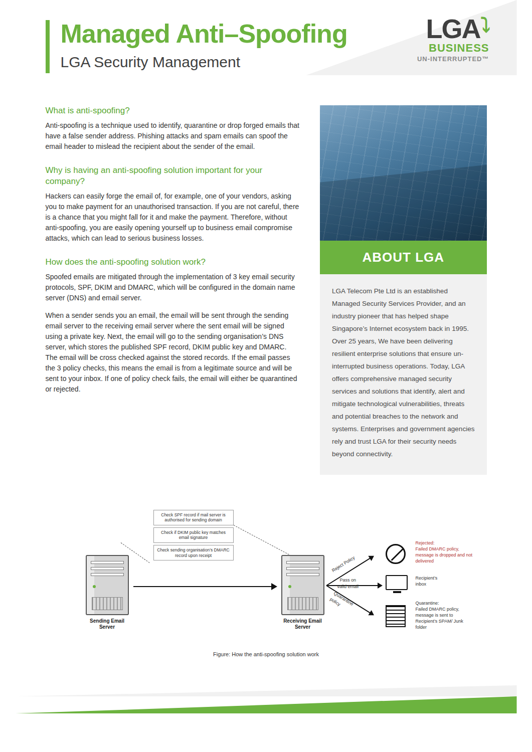LGA⤵
BUSINESS
UN-INTERRUPTED™
Managed Anti–Spoofing
LGA Security Management
What is anti-spoofing?
Anti-spoofing is a technique used to identify, quarantine or drop forged emails that have a false sender address. Phishing attacks and spam emails can spoof the email header to mislead the recipient about the sender of the email.
Why is having an anti-spoofing solution important for your company?
Hackers can easily forge the email of, for example, one of your vendors, asking you to make payment for an unauthorised transaction. If you are not careful, there is a chance that you might fall for it and make the payment. Therefore, without anti-spoofing, you are easily opening yourself up to business email compromise attacks, which can lead to serious business losses.
How does the anti-spoofing solution work?
Spoofed emails are mitigated through the implementation of 3 key email security protocols, SPF, DKIM and DMARC, which will be configured in the domain name server (DNS) and email server.
When a sender sends you an email, the email will be sent through the sending email server to the receiving email server where the sent email will be signed using a private key. Next, the email will go to the sending organisation’s DNS server, which stores the published SPF record, DKIM public key and DMARC. The email will be cross checked against the stored records. If the email passes the 3 policy checks, this means the email is from a legitimate source and will be sent to your inbox. If one of policy check fails, the email will either be quarantined or rejected.
ABOUT LGA
LGA Telecom Pte Ltd is an established Managed Security Services Provider, and an industry pioneer that has helped shape Singapore’s Internet ecosystem back in 1995. Over 25 years, We have been delivering resilient enterprise solutions that ensure un-interrupted business operations. Today, LGA offers comprehensive managed security services and solutions that identify, alert and mitigate technological vulnerabilities, threats and potential breaches to the network and systems. Enterprises and government agencies rely and trust LGA for their security needs beyond connectivity.
Check SPF record if mail server is authorised for sending domain
Check if DKIM public key matches email signature
Check sending organisation’s DMARC record upon receipt
Sending Email
Server
Receiving Email
Server
Reject Policy
Pass on
valid email
Quarantine
policy
Rejected:
Failed DMARC policy, message is dropped and not delivered
Recipient’s
inbox
Quarantine:
Failed DMARC policy, message is sent to Recipient’s SPAM/ Junk folder
Figure: How the anti-spoofing solution work